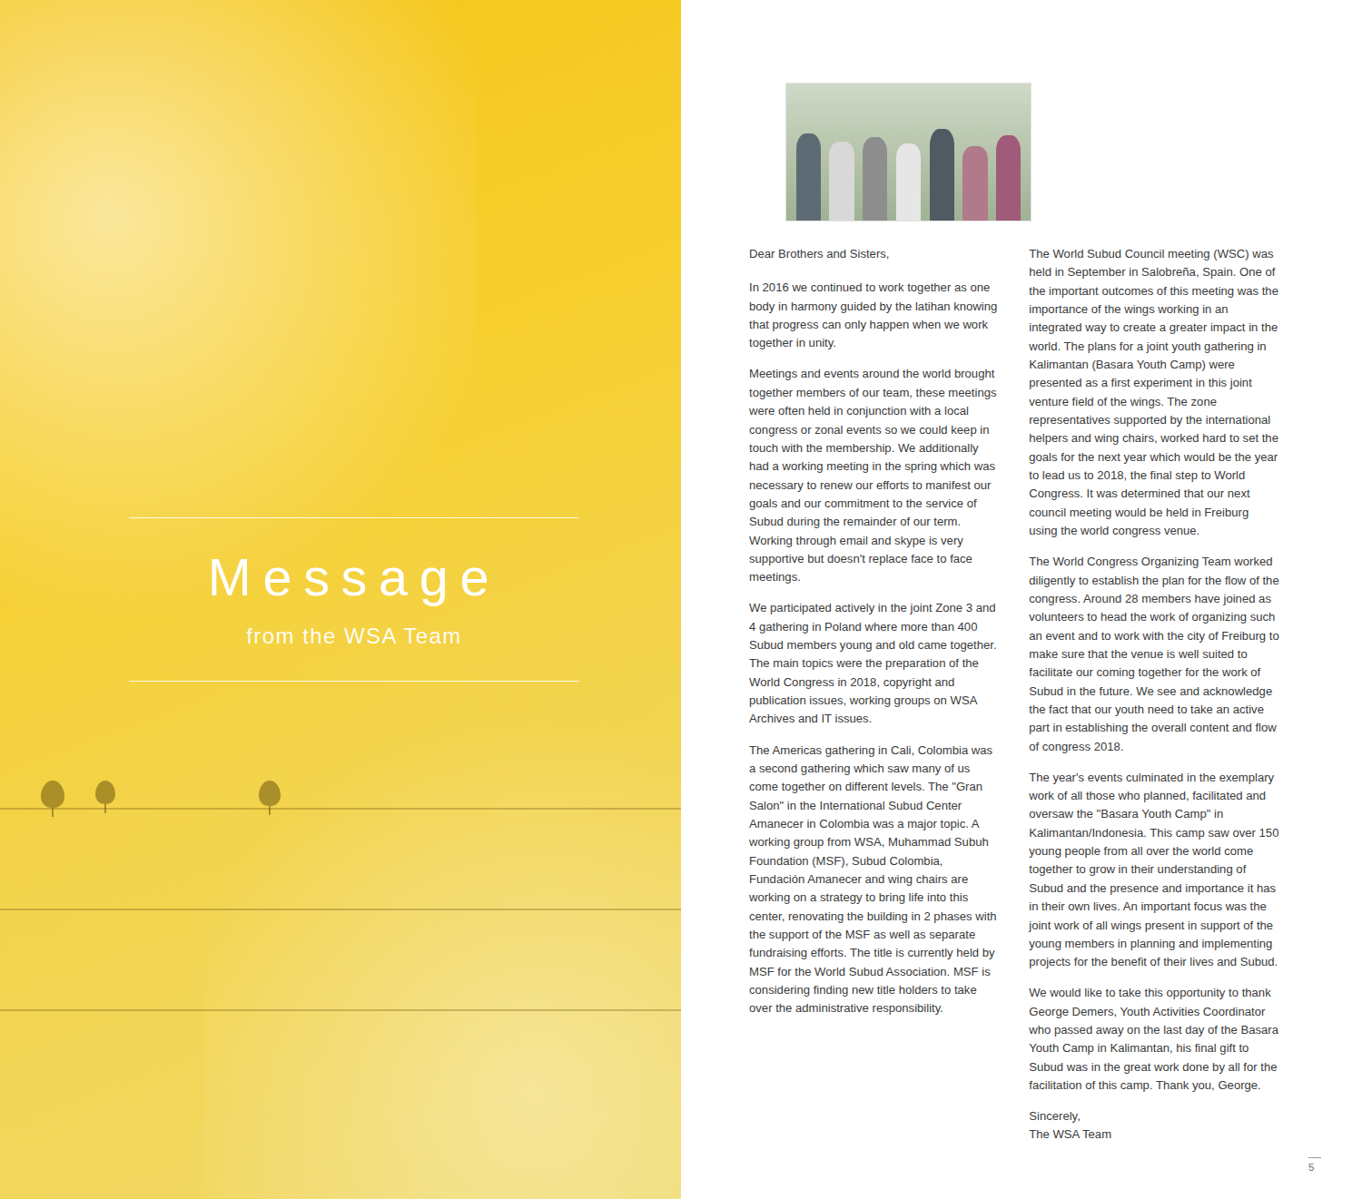Message
from the WSA Team
Dear Brothers and Sisters,
In 2016 we continued to work together as one body in harmony guided by the latihan knowing that progress can only happen when we work together in unity.
Meetings and events around the world brought together members of our team, these meetings were often held in conjunction with a local congress or zonal events so we could keep in touch with the membership. We additionally had a working meeting in the spring which was necessary to renew our efforts to manifest our goals and our commitment to the service of Subud during the remainder of our term. Working through email and skype is very supportive but doesn't replace face to face meetings.
We participated actively in the joint Zone 3 and 4 gathering in Poland where more than 400 Subud members young and old came together. The main topics were the preparation of the World Congress in 2018, copyright and publication issues, working groups on WSA Archives and IT issues.
The Americas gathering in Cali, Colombia was a second gathering which saw many of us come together on different levels. The "Gran Salon" in the International Subud Center Amanecer in Colombia was a major topic. A working group from WSA, Muhammad Subuh Foundation (MSF), Subud Colombia, Fundación Amanecer and wing chairs are working on a strategy to bring life into this center, renovating the building in 2 phases with the support of the MSF as well as separate fundraising efforts. The title is currently held by MSF for the World Subud Association. MSF is considering finding new title holders to take over the administrative responsibility.
The World Subud Council meeting (WSC) was held in September in Salobreña, Spain. One of the important outcomes of this meeting was the importance of the wings working in an integrated way to create a greater impact in the world. The plans for a joint youth gathering in Kalimantan (Basara Youth Camp) were presented as a first experiment in this joint venture field of the wings. The zone representatives supported by the international helpers and wing chairs, worked hard to set the goals for the next year which would be the year to lead us to 2018, the final step to World Congress. It was determined that our next council meeting would be held in Freiburg using the world congress venue.
The World Congress Organizing Team worked diligently to establish the plan for the flow of the congress. Around 28 members have joined as volunteers to head the work of organizing such an event and to work with the city of Freiburg to make sure that the venue is well suited to facilitate our coming together for the work of Subud in the future. We see and acknowledge the fact that our youth need to take an active part in establishing the overall content and flow of congress 2018.
The year's events culminated in the exemplary work of all those who planned, facilitated and oversaw the "Basara Youth Camp" in Kalimantan/Indonesia. This camp saw over 150 young people from all over the world come together to grow in their understanding of Subud and the presence and importance it has in their own lives. An important focus was the joint work of all wings present in support of the young members in planning and implementing projects for the benefit of their lives and Subud.
We would like to take this opportunity to thank George Demers, Youth Activities Coordinator who passed away on the last day of the Basara Youth Camp in Kalimantan, his final gift to Subud was in the great work done by all for the facilitation of this camp. Thank you, George.
Sincerely,
The WSA Team
5